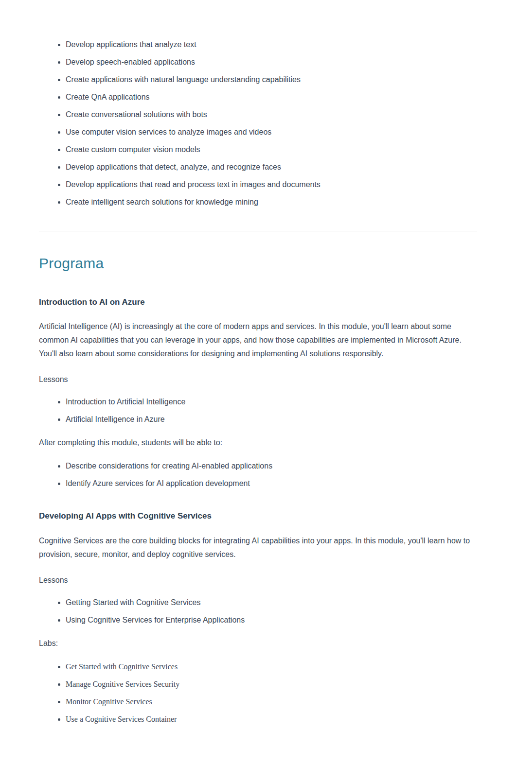Develop applications that analyze text
Develop speech-enabled applications
Create applications with natural language understanding capabilities
Create QnA applications
Create conversational solutions with bots
Use computer vision services to analyze images and videos
Create custom computer vision models
Develop applications that detect, analyze, and recognize faces
Develop applications that read and process text in images and documents
Create intelligent search solutions for knowledge mining
Programa
Introduction to AI on Azure
Artificial Intelligence (AI) is increasingly at the core of modern apps and services. In this module, you'll learn about some common AI capabilities that you can leverage in your apps, and how those capabilities are implemented in Microsoft Azure. You'll also learn about some considerations for designing and implementing AI solutions responsibly.
Lessons
Introduction to Artificial Intelligence
Artificial Intelligence in Azure
After completing this module, students will be able to:
Describe considerations for creating AI-enabled applications
Identify Azure services for AI application development
Developing AI Apps with Cognitive Services
Cognitive Services are the core building blocks for integrating AI capabilities into your apps. In this module, you'll learn how to provision, secure, monitor, and deploy cognitive services.
Lessons
Getting Started with Cognitive Services
Using Cognitive Services for Enterprise Applications
Labs:
Get Started with Cognitive Services
Manage Cognitive Services Security
Monitor Cognitive Services
Use a Cognitive Services Container